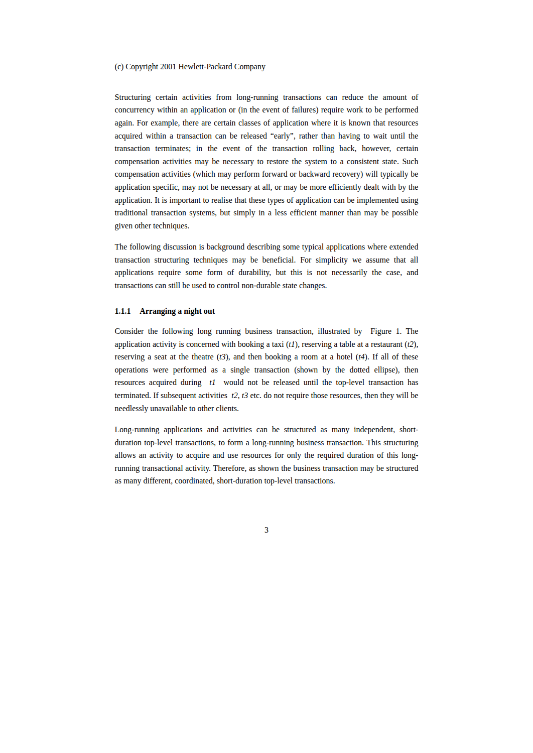(c) Copyright 2001 Hewlett-Packard Company
Structuring certain activities from long-running transactions can reduce the amount of concurrency within an application or (in the event of failures) require work to be performed again. For example, there are certain classes of application where it is known that resources acquired within a transaction can be released “early”, rather than having to wait until the transaction terminates; in the event of the transaction rolling back, however, certain compensation activities may be necessary to restore the system to a consistent state. Such compensation activities (which may perform forward or backward recovery) will typically be application specific, may not be necessary at all, or may be more efficiently dealt with by the application. It is important to realise that these types of application can be implemented using traditional transaction systems, but simply in a less efficient manner than may be possible given other techniques.
The following discussion is background describing some typical applications where extended transaction structuring techniques may be beneficial. For simplicity we assume that all applications require some form of durability, but this is not necessarily the case, and transactions can still be used to control non-durable state changes.
1.1.1 Arranging a night out
Consider the following long running business transaction, illustrated by Figure 1. The application activity is concerned with booking a taxi (t1), reserving a table at a restaurant (t2), reserving a seat at the theatre (t3), and then booking a room at a hotel (t4). If all of these operations were performed as a single transaction (shown by the dotted ellipse), then resources acquired during t1 would not be released until the top-level transaction has terminated. If subsequent activities t2, t3 etc. do not require those resources, then they will be needlessly unavailable to other clients.
Long-running applications and activities can be structured as many independent, short-duration top-level transactions, to form a long-running business transaction. This structuring allows an activity to acquire and use resources for only the required duration of this long-running transactional activity. Therefore, as shown the business transaction may be structured as many different, coordinated, short-duration top-level transactions.
3